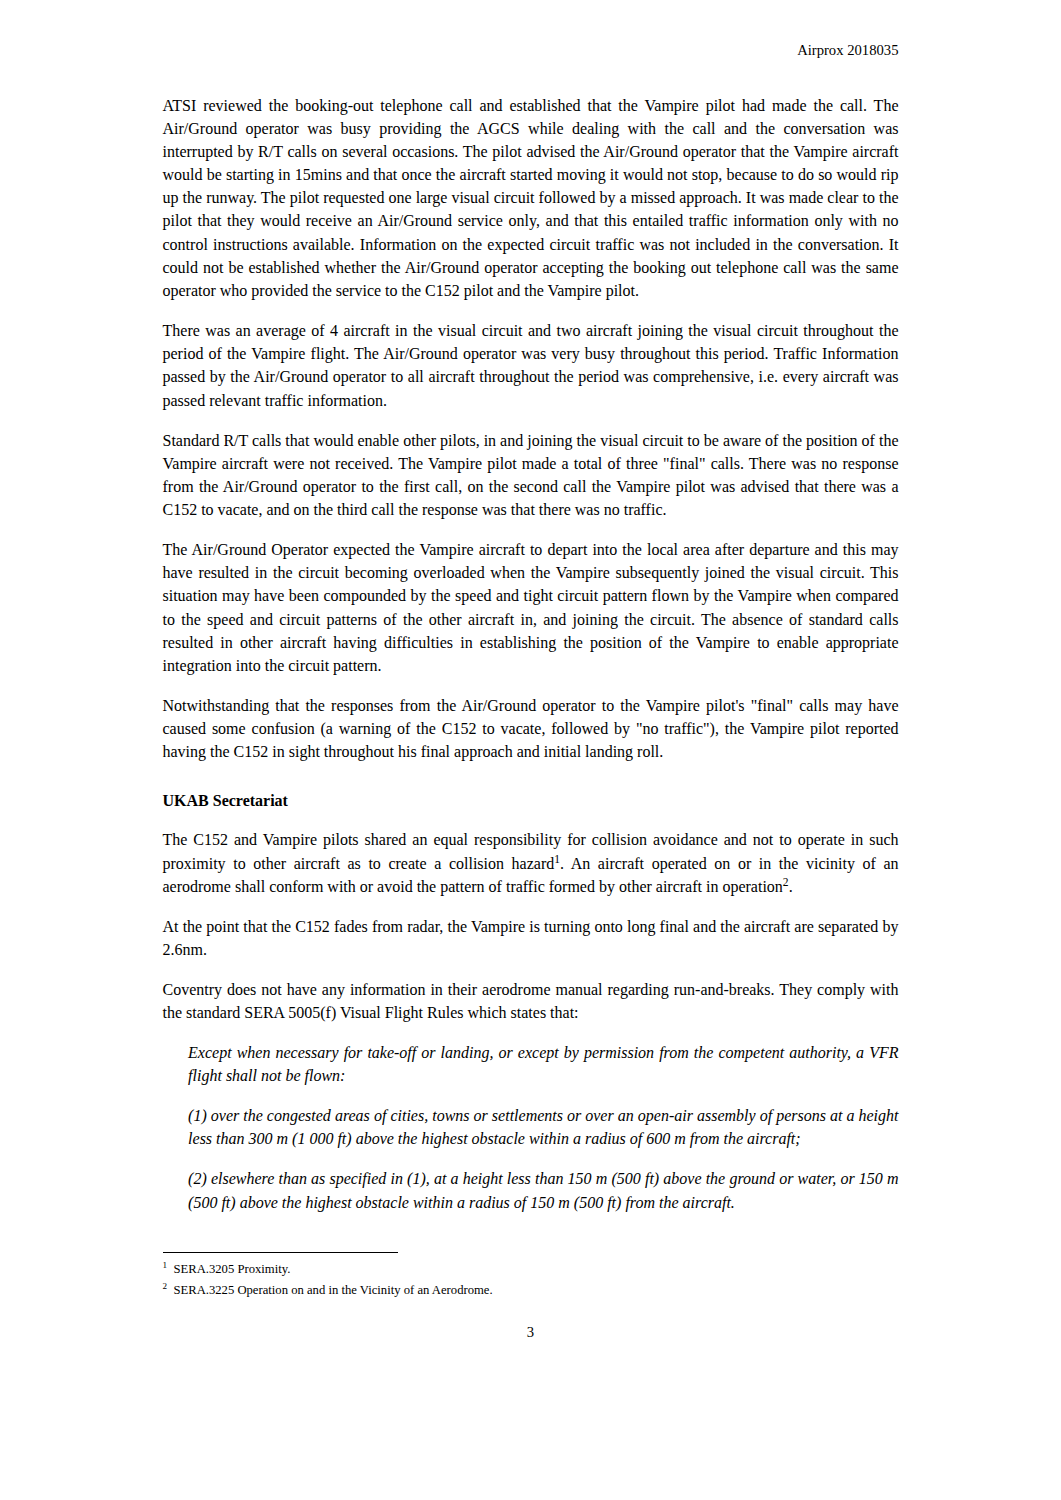Airprox 2018035
ATSI reviewed the booking-out telephone call and established that the Vampire pilot had made the call. The Air/Ground operator was busy providing the AGCS while dealing with the call and the conversation was interrupted by R/T calls on several occasions. The pilot advised the Air/Ground operator that the Vampire aircraft would be starting in 15mins and that once the aircraft started moving it would not stop, because to do so would rip up the runway. The pilot requested one large visual circuit followed by a missed approach. It was made clear to the pilot that they would receive an Air/Ground service only, and that this entailed traffic information only with no control instructions available. Information on the expected circuit traffic was not included in the conversation. It could not be established whether the Air/Ground operator accepting the booking out telephone call was the same operator who provided the service to the C152 pilot and the Vampire pilot.
There was an average of 4 aircraft in the visual circuit and two aircraft joining the visual circuit throughout the period of the Vampire flight. The Air/Ground operator was very busy throughout this period. Traffic Information passed by the Air/Ground operator to all aircraft throughout the period was comprehensive, i.e. every aircraft was passed relevant traffic information.
Standard R/T calls that would enable other pilots, in and joining the visual circuit to be aware of the position of the Vampire aircraft were not received. The Vampire pilot made a total of three "final" calls. There was no response from the Air/Ground operator to the first call, on the second call the Vampire pilot was advised that there was a C152 to vacate, and on the third call the response was that there was no traffic.
The Air/Ground Operator expected the Vampire aircraft to depart into the local area after departure and this may have resulted in the circuit becoming overloaded when the Vampire subsequently joined the visual circuit. This situation may have been compounded by the speed and tight circuit pattern flown by the Vampire when compared to the speed and circuit patterns of the other aircraft in, and joining the circuit. The absence of standard calls resulted in other aircraft having difficulties in establishing the position of the Vampire to enable appropriate integration into the circuit pattern.
Notwithstanding that the responses from the Air/Ground operator to the Vampire pilot's "final" calls may have caused some confusion (a warning of the C152 to vacate, followed by "no traffic"), the Vampire pilot reported having the C152 in sight throughout his final approach and initial landing roll.
UKAB Secretariat
The C152 and Vampire pilots shared an equal responsibility for collision avoidance and not to operate in such proximity to other aircraft as to create a collision hazard1. An aircraft operated on or in the vicinity of an aerodrome shall conform with or avoid the pattern of traffic formed by other aircraft in operation2.
At the point that the C152 fades from radar, the Vampire is turning onto long final and the aircraft are separated by 2.6nm.
Coventry does not have any information in their aerodrome manual regarding run-and-breaks. They comply with the standard SERA 5005(f) Visual Flight Rules which states that:
Except when necessary for take-off or landing, or except by permission from the competent authority, a VFR flight shall not be flown:
(1) over the congested areas of cities, towns or settlements or over an open-air assembly of persons at a height less than 300 m (1 000 ft) above the highest obstacle within a radius of 600 m from the aircraft;
(2) elsewhere than as specified in (1), at a height less than 150 m (500 ft) above the ground or water, or 150 m (500 ft) above the highest obstacle within a radius of 150 m (500 ft) from the aircraft.
1 SERA.3205 Proximity.
2 SERA.3225 Operation on and in the Vicinity of an Aerodrome.
3